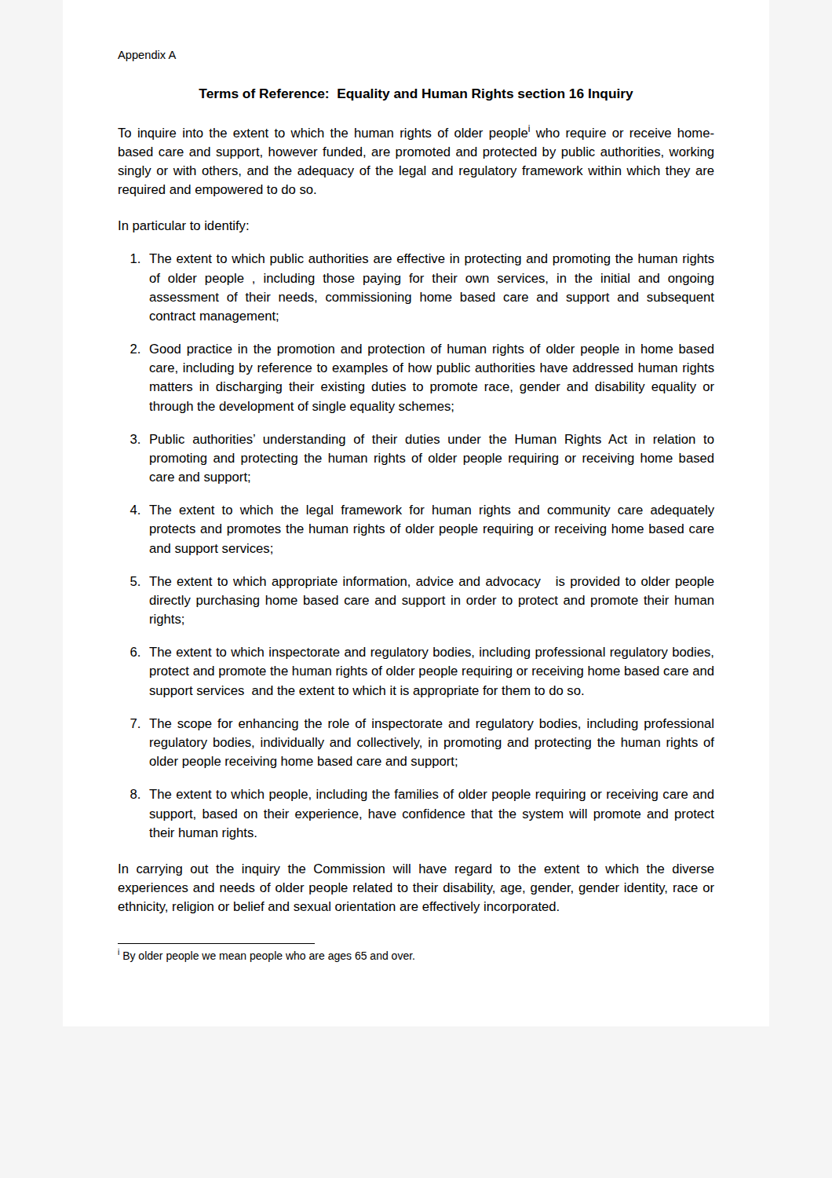Appendix A
Terms of Reference: Equality and Human Rights section 16 Inquiry
To inquire into the extent to which the human rights of older peoplei who require or receive home-based care and support, however funded, are promoted and protected by public authorities, working singly or with others, and the adequacy of the legal and regulatory framework within which they are required and empowered to do so.
In particular to identify:
The extent to which public authorities are effective in protecting and promoting the human rights of older people , including those paying for their own services, in the initial and ongoing assessment of their needs, commissioning home based care and support and subsequent contract management;
Good practice in the promotion and protection of human rights of older people in home based care, including by reference to examples of how public authorities have addressed human rights matters in discharging their existing duties to promote race, gender and disability equality or through the development of single equality schemes;
Public authorities’ understanding of their duties under the Human Rights Act in relation to promoting and protecting the human rights of older people requiring or receiving home based care and support;
The extent to which the legal framework for human rights and community care adequately protects and promotes the human rights of older people requiring or receiving home based care and support services;
The extent to which appropriate information, advice and advocacy is provided to older people directly purchasing home based care and support in order to protect and promote their human rights;
The extent to which inspectorate and regulatory bodies, including professional regulatory bodies, protect and promote the human rights of older people requiring or receiving home based care and support services and the extent to which it is appropriate for them to do so.
The scope for enhancing the role of inspectorate and regulatory bodies, including professional regulatory bodies, individually and collectively, in promoting and protecting the human rights of older people receiving home based care and support;
The extent to which people, including the families of older people requiring or receiving care and support, based on their experience, have confidence that the system will promote and protect their human rights.
In carrying out the inquiry the Commission will have regard to the extent to which the diverse experiences and needs of older people related to their disability, age, gender, gender identity, race or ethnicity, religion or belief and sexual orientation are effectively incorporated.
i By older people we mean people who are ages 65 and over.